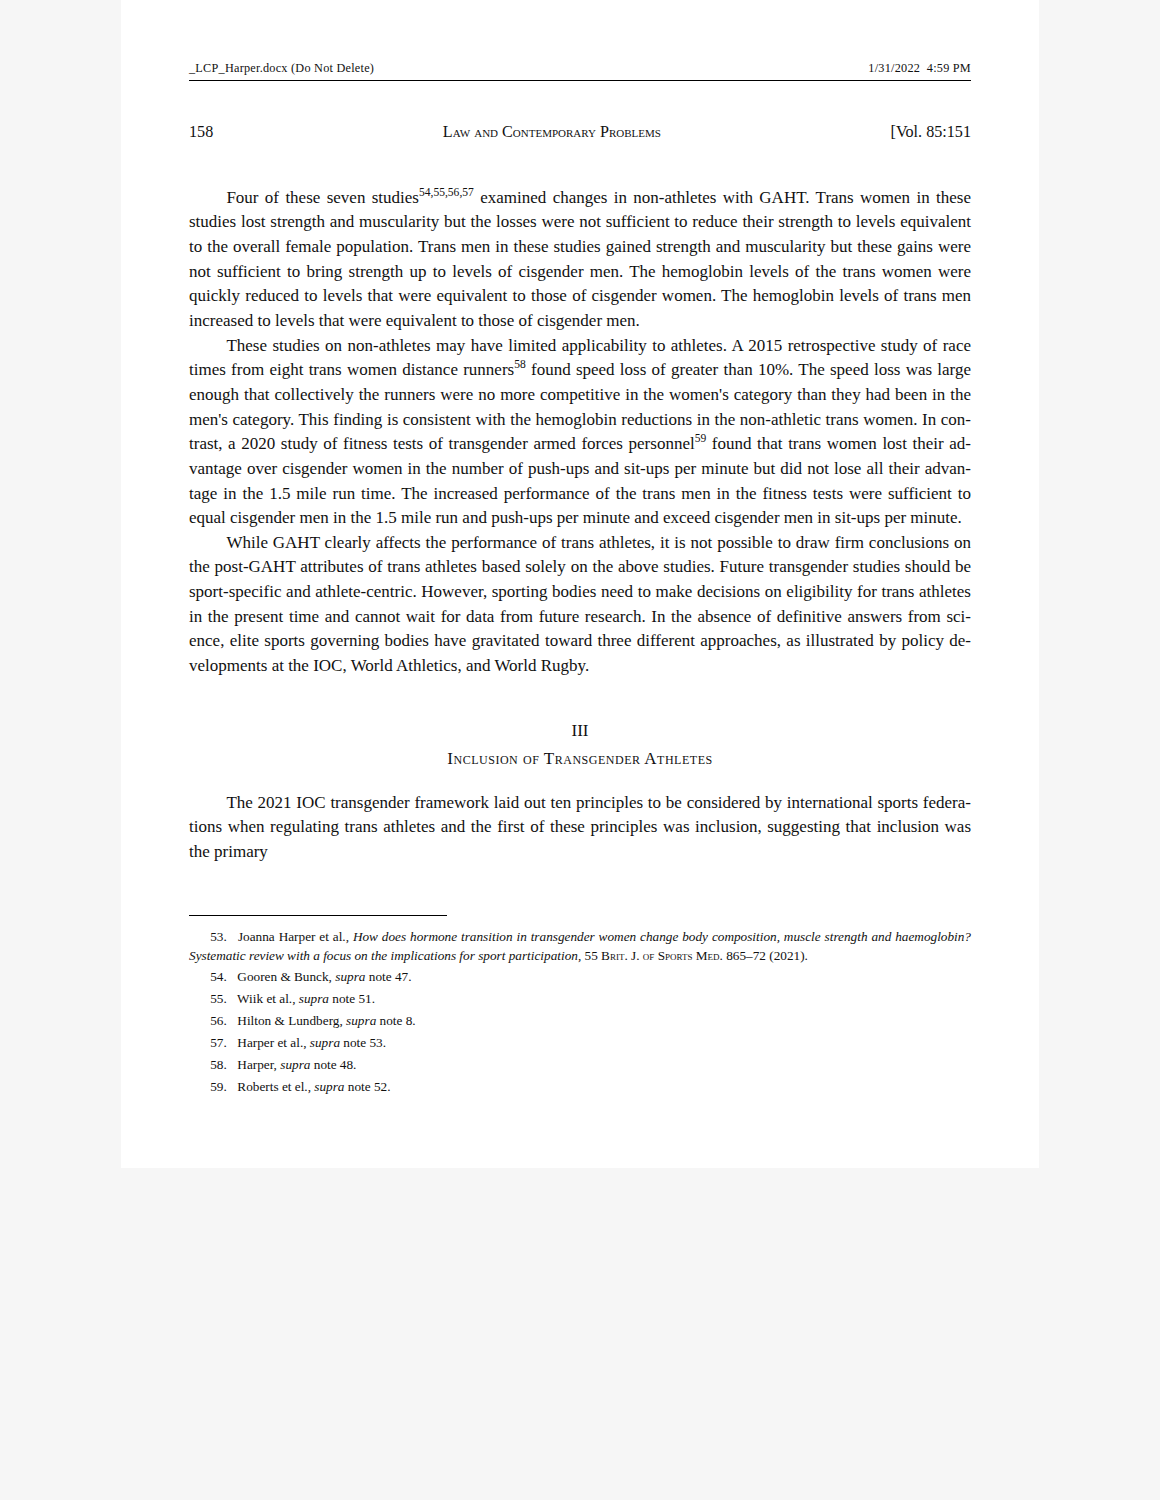_LCP_Harper.docx (Do Not Delete) 1/31/2022 4:59 PM
158 Law and Contemporary Problems [Vol. 85:151
Four of these seven studies54,55,56,57 examined changes in non-athletes with GAHT. Trans women in these studies lost strength and muscularity but the losses were not sufficient to reduce their strength to levels equivalent to the overall female population. Trans men in these studies gained strength and muscularity but these gains were not sufficient to bring strength up to levels of cisgender men. The hemoglobin levels of the trans women were quickly reduced to levels that were equivalent to those of cisgender women. The hemoglobin levels of trans men increased to levels that were equivalent to those of cisgender men.
These studies on non-athletes may have limited applicability to athletes. A 2015 retrospective study of race times from eight trans women distance runners58 found speed loss of greater than 10%. The speed loss was large enough that collectively the runners were no more competitive in the women's category than they had been in the men's category. This finding is consistent with the hemoglobin reductions in the non-athletic trans women. In contrast, a 2020 study of fitness tests of transgender armed forces personnel59 found that trans women lost their advantage over cisgender women in the number of push-ups and sit-ups per minute but did not lose all their advantage in the 1.5 mile run time. The increased performance of the trans men in the fitness tests were sufficient to equal cisgender men in the 1.5 mile run and push-ups per minute and exceed cisgender men in sit-ups per minute.
While GAHT clearly affects the performance of trans athletes, it is not possible to draw firm conclusions on the post-GAHT attributes of trans athletes based solely on the above studies. Future transgender studies should be sport-specific and athlete-centric. However, sporting bodies need to make decisions on eligibility for trans athletes in the present time and cannot wait for data from future research. In the absence of definitive answers from science, elite sports governing bodies have gravitated toward three different approaches, as illustrated by policy developments at the IOC, World Athletics, and World Rugby.
III
Inclusion of Transgender Athletes
The 2021 IOC transgender framework laid out ten principles to be considered by international sports federations when regulating trans athletes and the first of these principles was inclusion, suggesting that inclusion was the primary
53. Joanna Harper et al., How does hormone transition in transgender women change body composition, muscle strength and haemoglobin? Systematic review with a focus on the implications for sport participation, 55 Brit. J. of Sports Med. 865–72 (2021).
54. Gooren & Bunck, supra note 47.
55. Wiik et al., supra note 51.
56. Hilton & Lundberg, supra note 8.
57. Harper et al., supra note 53.
58. Harper, supra note 48.
59. Roberts et el., supra note 52.